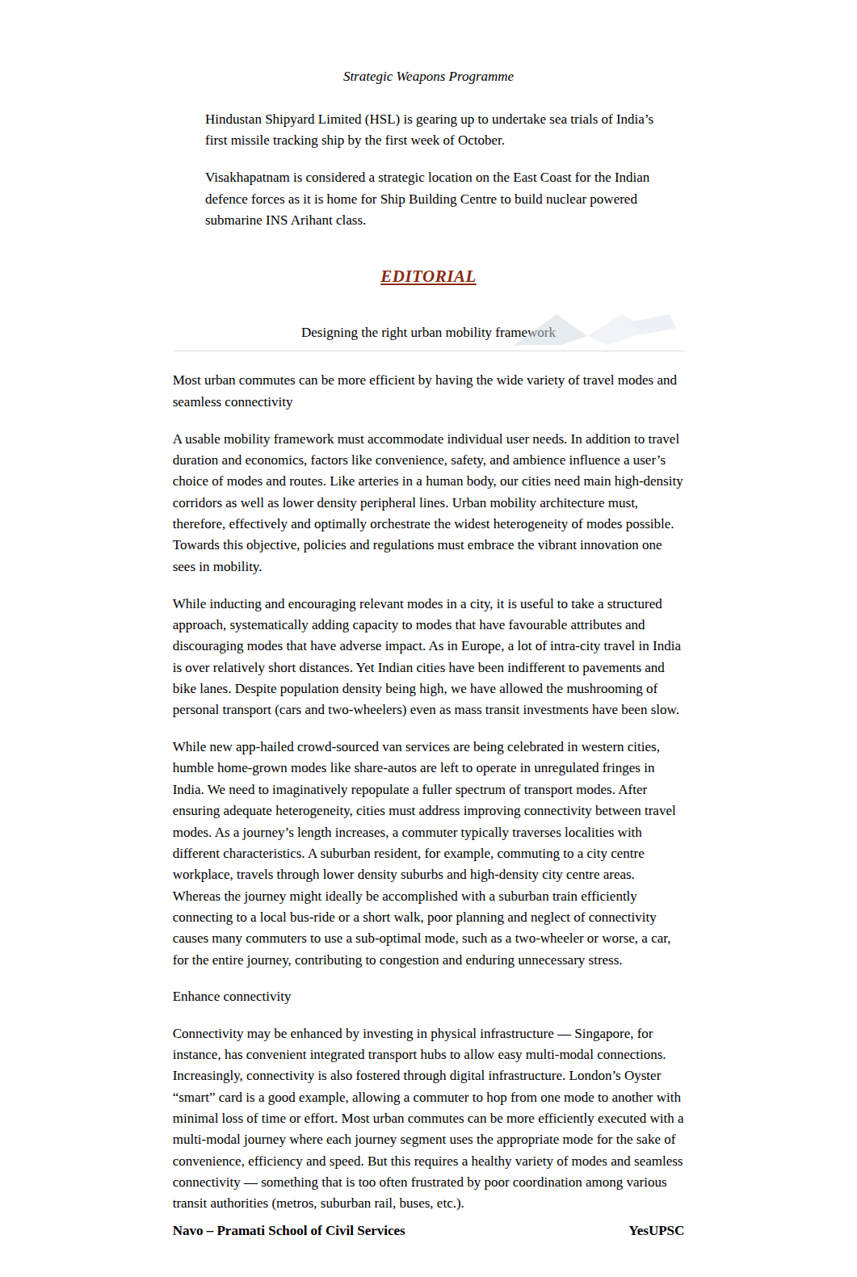Strategic Weapons Programme
Hindustan Shipyard Limited (HSL) is gearing up to undertake sea trials of India’s first missile tracking ship by the first week of October.
Visakhapatnam is considered a strategic location on the East Coast for the Indian defence forces as it is home for Ship Building Centre to build nuclear powered submarine INS Arihant class.
EDITORIAL
Designing the right urban mobility framework
Most urban commutes can be more efficient by having the wide variety of travel modes and seamless connectivity
A usable mobility framework must accommodate individual user needs. In addition to travel duration and economics, factors like convenience, safety, and ambience influence a user’s choice of modes and routes. Like arteries in a human body, our cities need main high-density corridors as well as lower density peripheral lines. Urban mobility architecture must, therefore, effectively and optimally orchestrate the widest heterogeneity of modes possible. Towards this objective, policies and regulations must embrace the vibrant innovation one sees in mobility.
While inducting and encouraging relevant modes in a city, it is useful to take a structured approach, systematically adding capacity to modes that have favourable attributes and discouraging modes that have adverse impact. As in Europe, a lot of intra-city travel in India is over relatively short distances. Yet Indian cities have been indifferent to pavements and bike lanes. Despite population density being high, we have allowed the mushrooming of personal transport (cars and two-wheelers) even as mass transit investments have been slow.
While new app-hailed crowd-sourced van services are being celebrated in western cities, humble home-grown modes like share-autos are left to operate in unregulated fringes in India. We need to imaginatively repopulate a fuller spectrum of transport modes. After ensuring adequate heterogeneity, cities must address improving connectivity between travel modes. As a journey’s length increases, a commuter typically traverses localities with different characteristics. A suburban resident, for example, commuting to a city centre workplace, travels through lower density suburbs and high-density city centre areas. Whereas the journey might ideally be accomplished with a suburban train efficiently connecting to a local bus-ride or a short walk, poor planning and neglect of connectivity causes many commuters to use a sub-optimal mode, such as a two-wheeler or worse, a car, for the entire journey, contributing to congestion and enduring unnecessary stress.
Enhance connectivity
Connectivity may be enhanced by investing in physical infrastructure — Singapore, for instance, has convenient integrated transport hubs to allow easy multi-modal connections. Increasingly, connectivity is also fostered through digital infrastructure. London’s Oyster “smart” card is a good example, allowing a commuter to hop from one mode to another with minimal loss of time or effort. Most urban commutes can be more efficiently executed with a multi-modal journey where each journey segment uses the appropriate mode for the sake of convenience, efficiency and speed. But this requires a healthy variety of modes and seamless connectivity — something that is too often frustrated by poor coordination among various transit authorities (metros, suburban rail, buses, etc.).
Navo – Pramati School of Civil Services YesUPSC